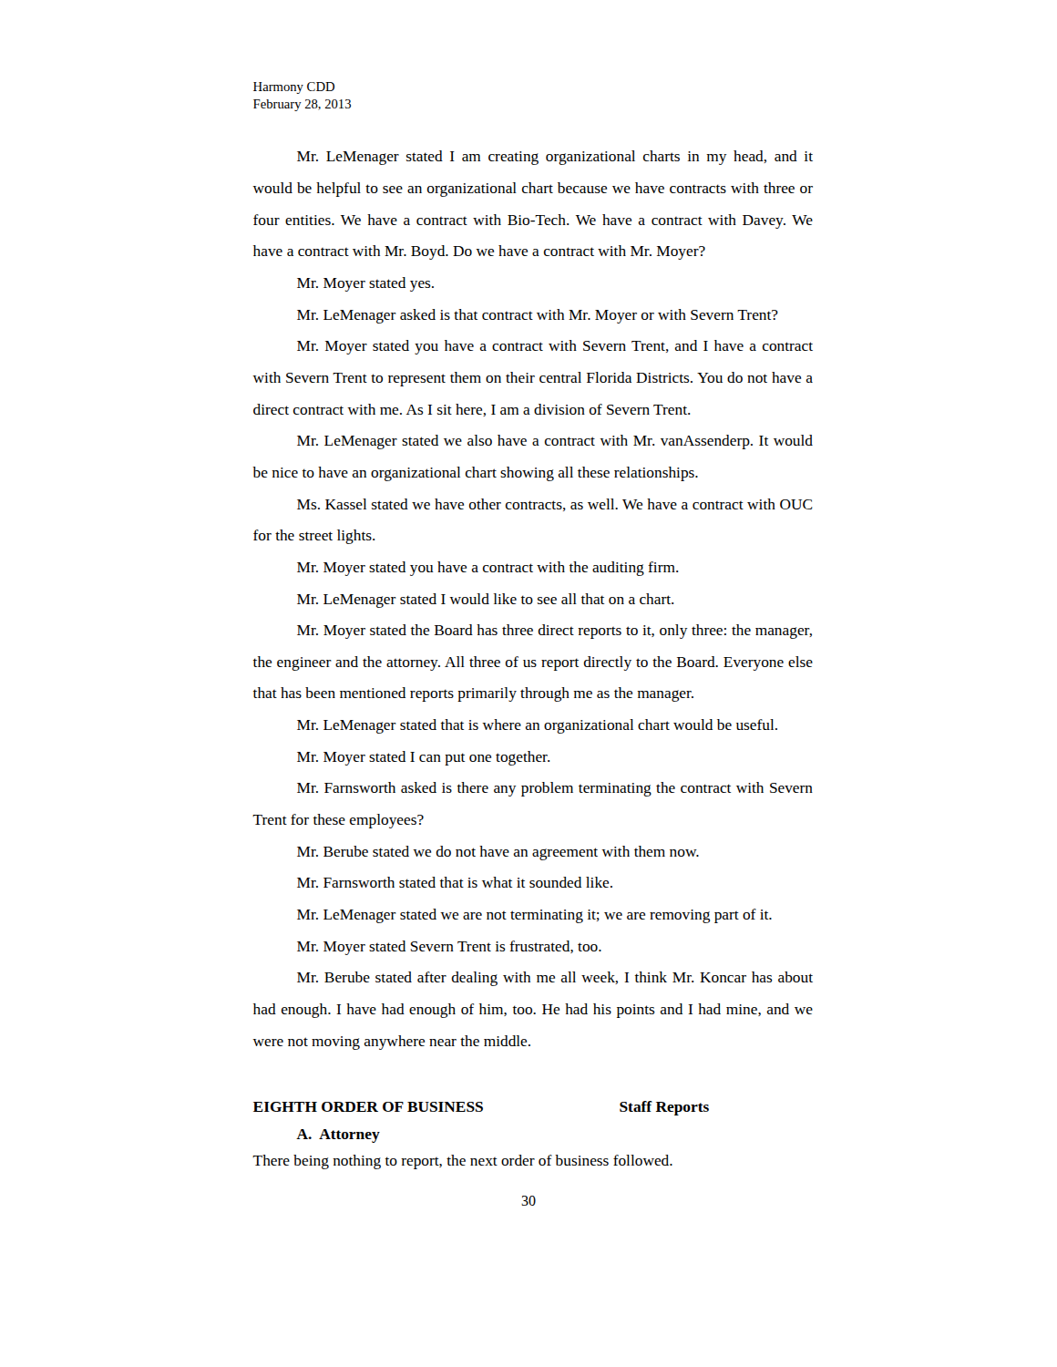Harmony CDD
February 28, 2013
Mr. LeMenager stated I am creating organizational charts in my head, and it would be helpful to see an organizational chart because we have contracts with three or four entities. We have a contract with Bio-Tech. We have a contract with Davey. We have a contract with Mr. Boyd. Do we have a contract with Mr. Moyer?
Mr. Moyer stated yes.
Mr. LeMenager asked is that contract with Mr. Moyer or with Severn Trent?
Mr. Moyer stated you have a contract with Severn Trent, and I have a contract with Severn Trent to represent them on their central Florida Districts. You do not have a direct contract with me. As I sit here, I am a division of Severn Trent.
Mr. LeMenager stated we also have a contract with Mr. vanAssenderp. It would be nice to have an organizational chart showing all these relationships.
Ms. Kassel stated we have other contracts, as well. We have a contract with OUC for the street lights.
Mr. Moyer stated you have a contract with the auditing firm.
Mr. LeMenager stated I would like to see all that on a chart.
Mr. Moyer stated the Board has three direct reports to it, only three: the manager, the engineer and the attorney. All three of us report directly to the Board. Everyone else that has been mentioned reports primarily through me as the manager.
Mr. LeMenager stated that is where an organizational chart would be useful.
Mr. Moyer stated I can put one together.
Mr. Farnsworth asked is there any problem terminating the contract with Severn Trent for these employees?
Mr. Berube stated we do not have an agreement with them now.
Mr. Farnsworth stated that is what it sounded like.
Mr. LeMenager stated we are not terminating it; we are removing part of it.
Mr. Moyer stated Severn Trent is frustrated, too.
Mr. Berube stated after dealing with me all week, I think Mr. Koncar has about had enough. I have had enough of him, too. He had his points and I had mine, and we were not moving anywhere near the middle.
EIGHTH ORDER OF BUSINESS Staff Reports
A. Attorney
There being nothing to report, the next order of business followed.
30